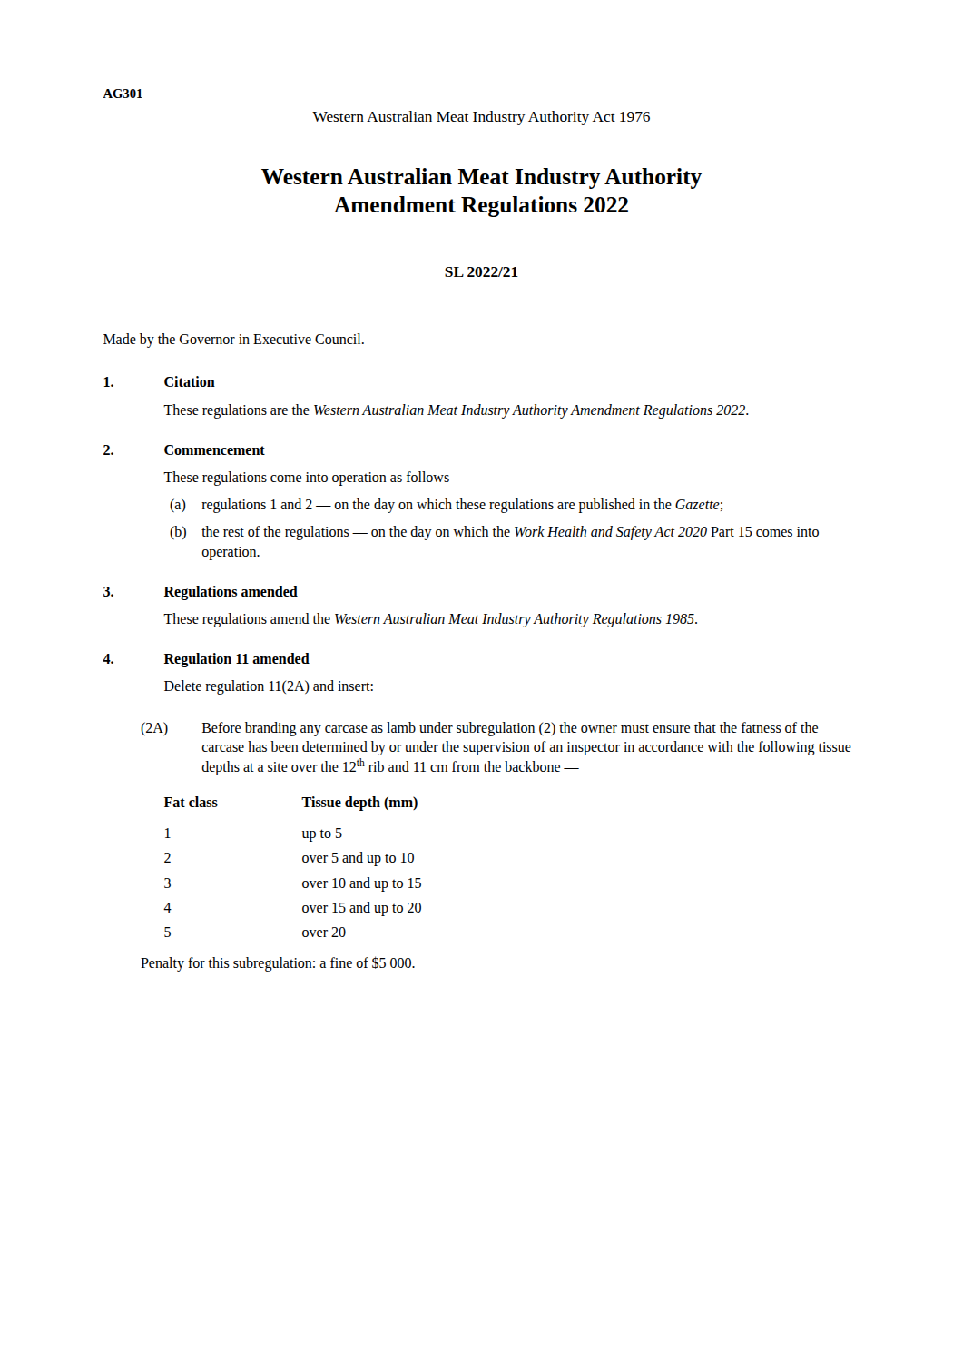AG301
Western Australian Meat Industry Authority Act 1976
Western Australian Meat Industry Authority
Amendment Regulations 2022
SL 2022/21
Made by the Governor in Executive Council.
1. Citation
These regulations are the Western Australian Meat Industry Authority Amendment Regulations 2022.
2. Commencement
These regulations come into operation as follows —
(a) regulations 1 and 2 — on the day on which these regulations are published in the Gazette;
(b) the rest of the regulations — on the day on which the Work Health and Safety Act 2020 Part 15 comes into operation.
3. Regulations amended
These regulations amend the Western Australian Meat Industry Authority Regulations 1985.
4. Regulation 11 amended
Delete regulation 11(2A) and insert:
(2A) Before branding any carcase as lamb under subregulation (2) the owner must ensure that the fatness of the carcase has been determined by or under the supervision of an inspector in accordance with the following tissue depths at a site over the 12th rib and 11 cm from the backbone —
| Fat class | Tissue depth (mm) |
| --- | --- |
| 1 | up to 5 |
| 2 | over 5 and up to 10 |
| 3 | over 10 and up to 15 |
| 4 | over 15 and up to 20 |
| 5 | over 20 |
Penalty for this subregulation: a fine of $5 000.